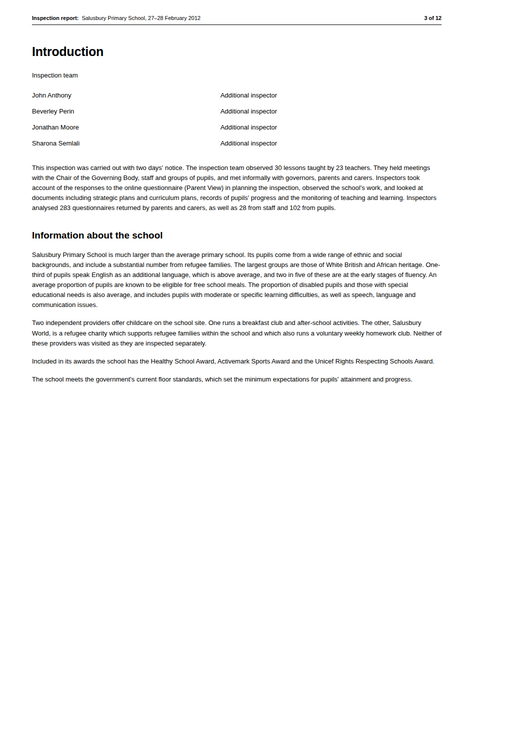Inspection report: Salusbury Primary School, 27–28 February 2012
3 of 12
Introduction
Inspection team
| John Anthony | Additional inspector |
| Beverley Perin | Additional inspector |
| Jonathan Moore | Additional inspector |
| Sharona Semlali | Additional inspector |
This inspection was carried out with two days' notice. The inspection team observed 30 lessons taught by 23 teachers. They held meetings with the Chair of the Governing Body, staff and groups of pupils, and met informally with governors, parents and carers. Inspectors took account of the responses to the online questionnaire (Parent View) in planning the inspection, observed the school's work, and looked at documents including strategic plans and curriculum plans, records of pupils' progress and the monitoring of teaching and learning. Inspectors analysed 283 questionnaires returned by parents and carers, as well as 28 from staff and 102 from pupils.
Information about the school
Salusbury Primary School is much larger than the average primary school. Its pupils come from a wide range of ethnic and social backgrounds, and include a substantial number from refugee families. The largest groups are those of White British and African heritage. One-third of pupils speak English as an additional language, which is above average, and two in five of these are at the early stages of fluency. An average proportion of pupils are known to be eligible for free school meals. The proportion of disabled pupils and those with special educational needs is also average, and includes pupils with moderate or specific learning difficulties, as well as speech, language and communication issues.
Two independent providers offer childcare on the school site. One runs a breakfast club and after-school activities. The other, Salusbury World, is a refugee charity which supports refugee families within the school and which also runs a voluntary weekly homework club. Neither of these providers was visited as they are inspected separately.
Included in its awards the school has the Healthy School Award, Activemark Sports Award and the Unicef Rights Respecting Schools Award.
The school meets the government's current floor standards, which set the minimum expectations for pupils' attainment and progress.